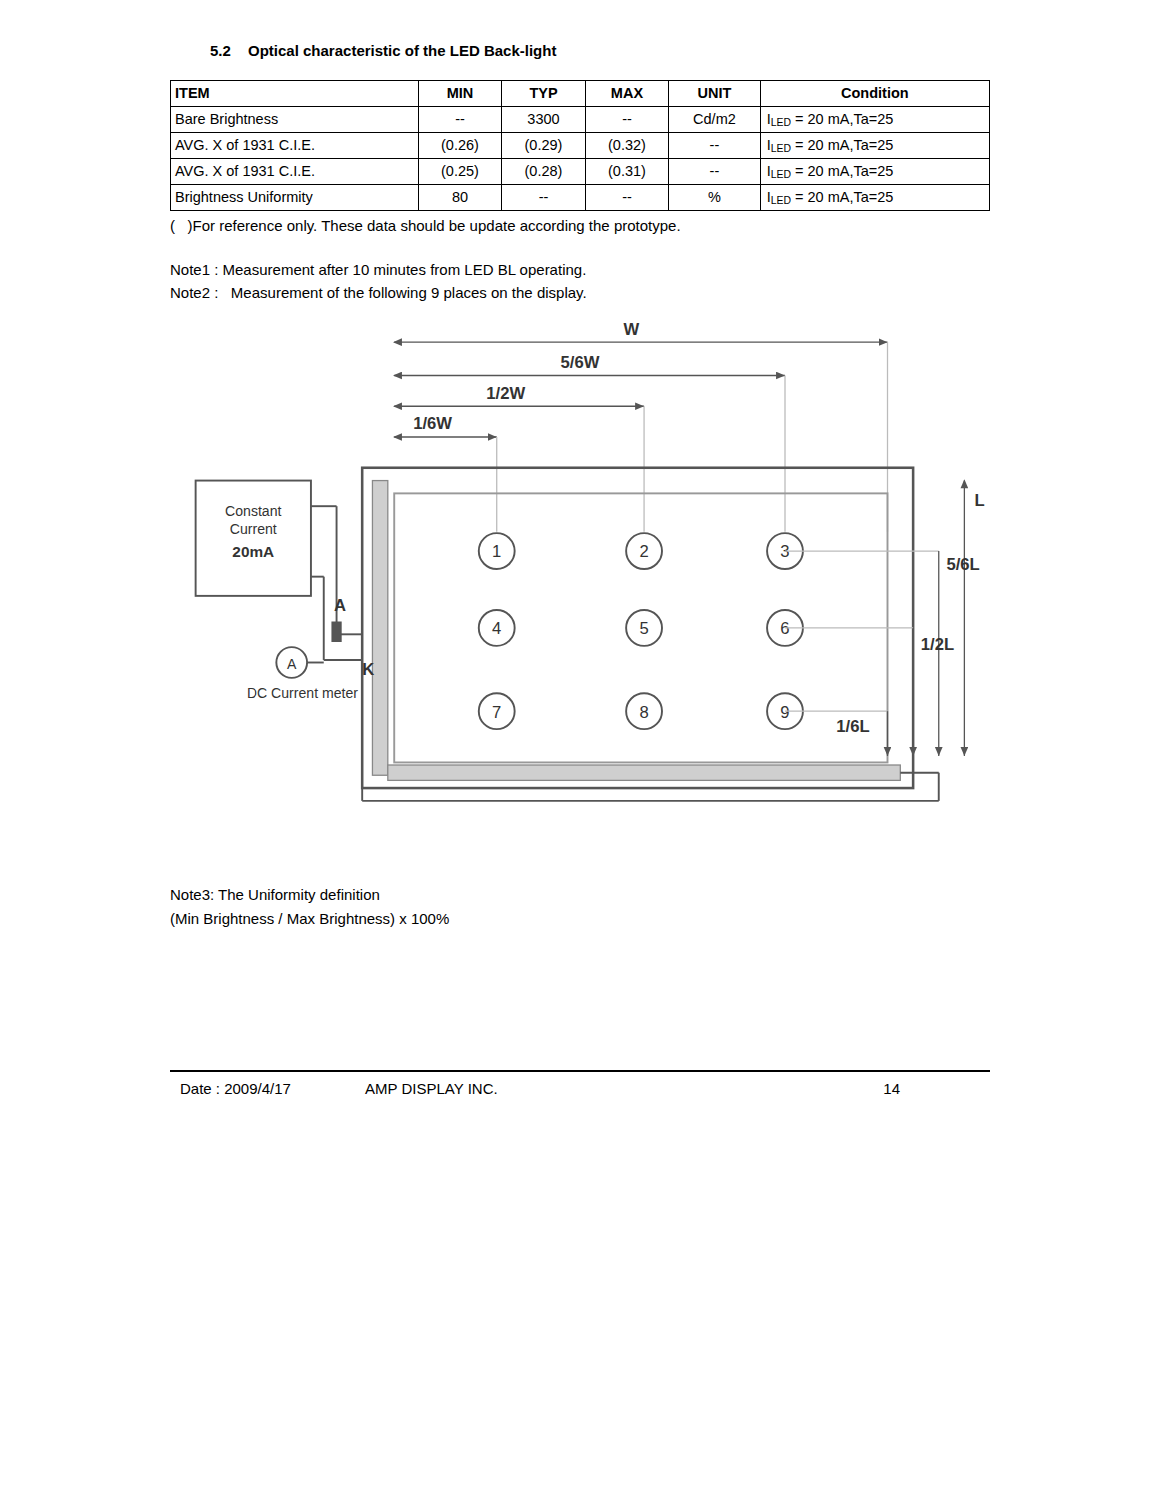5.2 Optical characteristic of the LED Back-light
| ITEM | MIN | TYP | MAX | UNIT | Condition |
| --- | --- | --- | --- | --- | --- |
| Bare Brightness | -- | 3300 | -- | Cd/m2 | I LED = 20 mA,Ta=25 |
| AVG. X of 1931 C.I.E. | (0.26) | (0.29) | (0.32) | -- | I LED = 20 mA,Ta=25 |
| AVG. X of 1931 C.I.E. | (0.25) | (0.28) | (0.31) | -- | I LED = 20 mA,Ta=25 |
| Brightness Uniformity | 80 | -- | -- | % | I LED = 20 mA,Ta=25 |
( )For reference only. These data should be update according the prototype.
Note1 : Measurement after 10 minutes from LED BL operating.
Note2 : Measurement of the following 9 places on the display.
W 5/6W 1/2W 1/6W 1 2 3 4 5 6 7 8 9 L 5/6L 1/2L 1/6L Constant Current 20mA A K A DC Current meter
Note3: The Uniformity definition
(Min Brightness / Max Brightness) x 100%
Date : 2009/4/17 AMP DISPLAY INC. 14